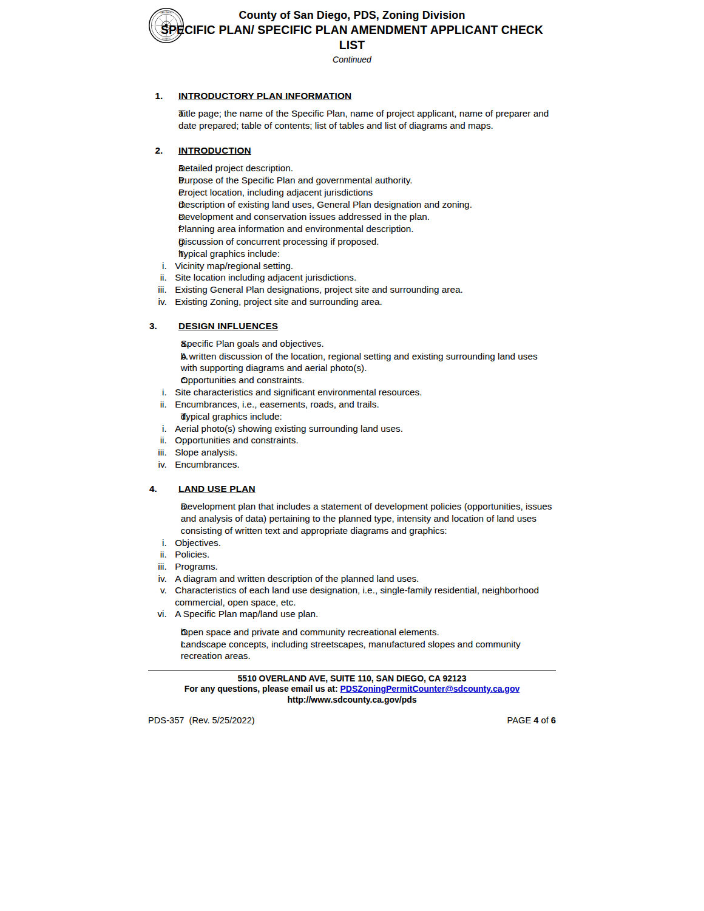SAN DIEGO COUNTY
County of San Diego, PDS, Zoning Division
SPECIFIC PLAN/ SPECIFIC PLAN AMENDMENT APPLICANT CHECK LIST
Continued
1.
INTRODUCTORY PLAN INFORMATION
a. Title page; the name of the Specific Plan, name of project applicant, name of preparer and date prepared; table of contents; list of tables and list of diagrams and maps.
2.
INTRODUCTION
a. Detailed project description.
b. Purpose of the Specific Plan and governmental authority.
c. Project location, including adjacent jurisdictions
d. Description of existing land uses, General Plan designation and zoning.
e. Development and conservation issues addressed in the plan.
f. Planning area information and environmental description.
g. Discussion of concurrent processing if proposed.
h. Typical graphics include:
i. Vicinity map/regional setting.
ii. Site location including adjacent jurisdictions.
iii. Existing General Plan designations, project site and surrounding area.
iv. Existing Zoning, project site and surrounding area.
3.
DESIGN INFLUENCES
a. Specific Plan goals and objectives.
b. A written discussion of the location, regional setting and existing surrounding land uses with supporting diagrams and aerial photo(s).
c. Opportunities and constraints.
i. Site characteristics and significant environmental resources.
ii. Encumbrances, i.e., easements, roads, and trails.
d. Typical graphics include:
i. Aerial photo(s) showing existing surrounding land uses.
ii. Opportunities and constraints.
iii. Slope analysis.
iv. Encumbrances.
4.
LAND USE PLAN
a. Development plan that includes a statement of development policies (opportunities, issues and analysis of data) pertaining to the planned type, intensity and location of land uses consisting of written text and appropriate diagrams and graphics:
i. Objectives.
ii. Policies.
iii. Programs.
iv. A diagram and written description of the planned land uses.
v. Characteristics of each land use designation, i.e., single-family residential, neighborhood commercial, open space, etc.
vi. A Specific Plan map/land use plan.
b. Open space and private and community recreational elements.
c. Landscape concepts, including streetscapes, manufactured slopes and community recreation areas.
5510 OVERLAND AVE, SUITE 110, SAN DIEGO, CA 92123
For any questions, please email us at: PDSZoningPermitCounter@sdcounty.ca.gov
http://www.sdcounty.ca.gov/pds
PDS-357 (Rev. 5/25/2022)
PAGE 4 of 6